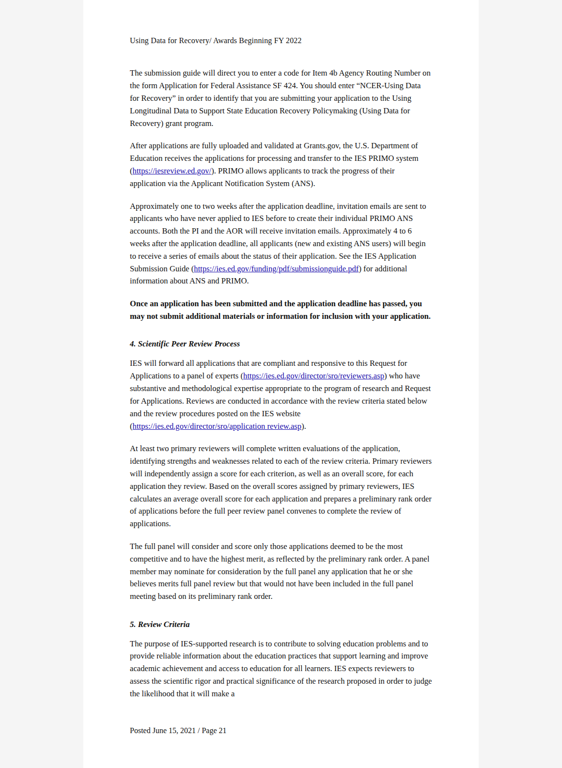Using Data for Recovery/ Awards Beginning FY 2022
The submission guide will direct you to enter a code for Item 4b Agency Routing Number on the form Application for Federal Assistance SF 424. You should enter “NCER-Using Data for Recovery” in order to identify that you are submitting your application to the Using Longitudinal Data to Support State Education Recovery Policymaking (Using Data for Recovery) grant program.
After applications are fully uploaded and validated at Grants.gov, the U.S. Department of Education receives the applications for processing and transfer to the IES PRIMO system (https://iesreview.ed.gov/). PRIMO allows applicants to track the progress of their application via the Applicant Notification System (ANS).
Approximately one to two weeks after the application deadline, invitation emails are sent to applicants who have never applied to IES before to create their individual PRIMO ANS accounts. Both the PI and the AOR will receive invitation emails. Approximately 4 to 6 weeks after the application deadline, all applicants (new and existing ANS users) will begin to receive a series of emails about the status of their application. See the IES Application Submission Guide (https://ies.ed.gov/funding/pdf/submissionguide.pdf) for additional information about ANS and PRIMO.
Once an application has been submitted and the application deadline has passed, you may not submit additional materials or information for inclusion with your application.
4. Scientific Peer Review Process
IES will forward all applications that are compliant and responsive to this Request for Applications to a panel of experts (https://ies.ed.gov/director/sro/reviewers.asp) who have substantive and methodological expertise appropriate to the program of research and Request for Applications. Reviews are conducted in accordance with the review criteria stated below and the review procedures posted on the IES website (https://ies.ed.gov/director/sro/application review.asp).
At least two primary reviewers will complete written evaluations of the application, identifying strengths and weaknesses related to each of the review criteria. Primary reviewers will independently assign a score for each criterion, as well as an overall score, for each application they review. Based on the overall scores assigned by primary reviewers, IES calculates an average overall score for each application and prepares a preliminary rank order of applications before the full peer review panel convenes to complete the review of applications.
The full panel will consider and score only those applications deemed to be the most competitive and to have the highest merit, as reflected by the preliminary rank order. A panel member may nominate for consideration by the full panel any application that he or she believes merits full panel review but that would not have been included in the full panel meeting based on its preliminary rank order.
5. Review Criteria
The purpose of IES-supported research is to contribute to solving education problems and to provide reliable information about the education practices that support learning and improve academic achievement and access to education for all learners. IES expects reviewers to assess the scientific rigor and practical significance of the research proposed in order to judge the likelihood that it will make a
Posted June 15, 2021 / Page 21